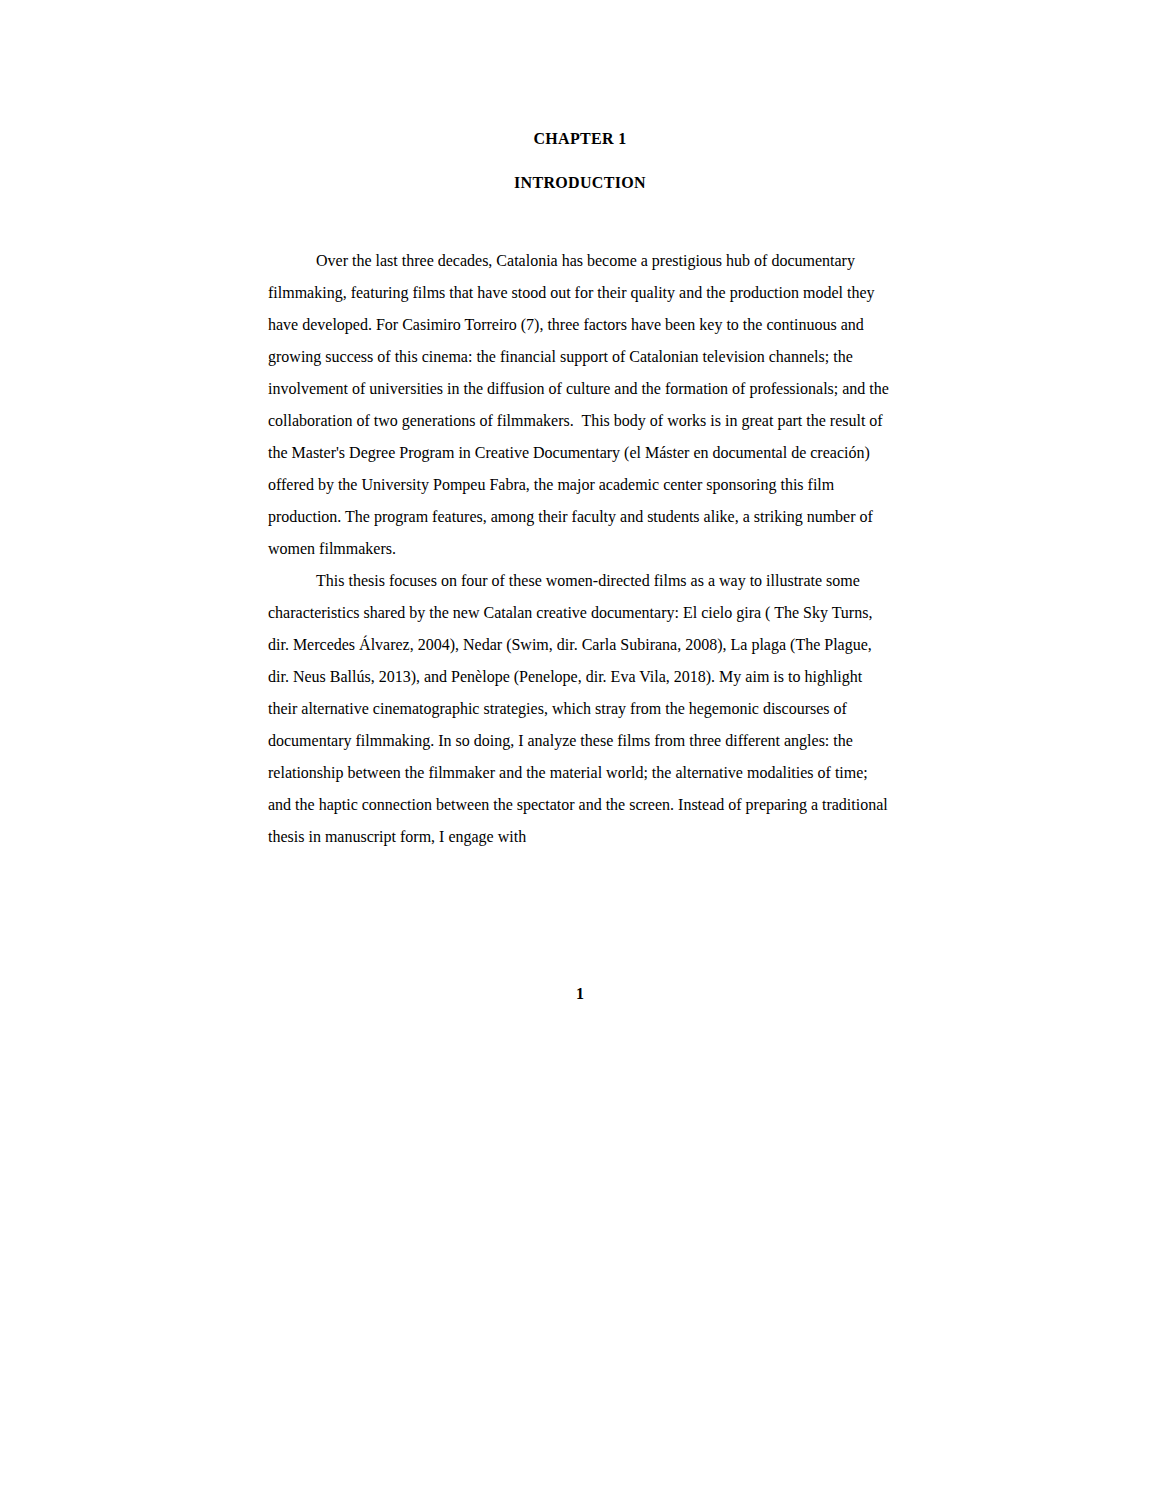CHAPTER 1
INTRODUCTION
Over the last three decades, Catalonia has become a prestigious hub of documentary filmmaking, featuring films that have stood out for their quality and the production model they have developed. For Casimiro Torreiro (7), three factors have been key to the continuous and growing success of this cinema: the financial support of Catalonian television channels; the involvement of universities in the diffusion of culture and the formation of professionals; and the collaboration of two generations of filmmakers. This body of works is in great part the result of the Master's Degree Program in Creative Documentary (el Máster en documental de creación) offered by the University Pompeu Fabra, the major academic center sponsoring this film production. The program features, among their faculty and students alike, a striking number of women filmmakers.
This thesis focuses on four of these women-directed films as a way to illustrate some characteristics shared by the new Catalan creative documentary: El cielo gira ( The Sky Turns, dir. Mercedes Álvarez, 2004), Nedar (Swim, dir. Carla Subirana, 2008), La plaga (The Plague, dir. Neus Ballús, 2013), and Penèlope (Penelope, dir. Eva Vila, 2018). My aim is to highlight their alternative cinematographic strategies, which stray from the hegemonic discourses of documentary filmmaking. In so doing, I analyze these films from three different angles: the relationship between the filmmaker and the material world; the alternative modalities of time; and the haptic connection between the spectator and the screen. Instead of preparing a traditional thesis in manuscript form, I engage with
1